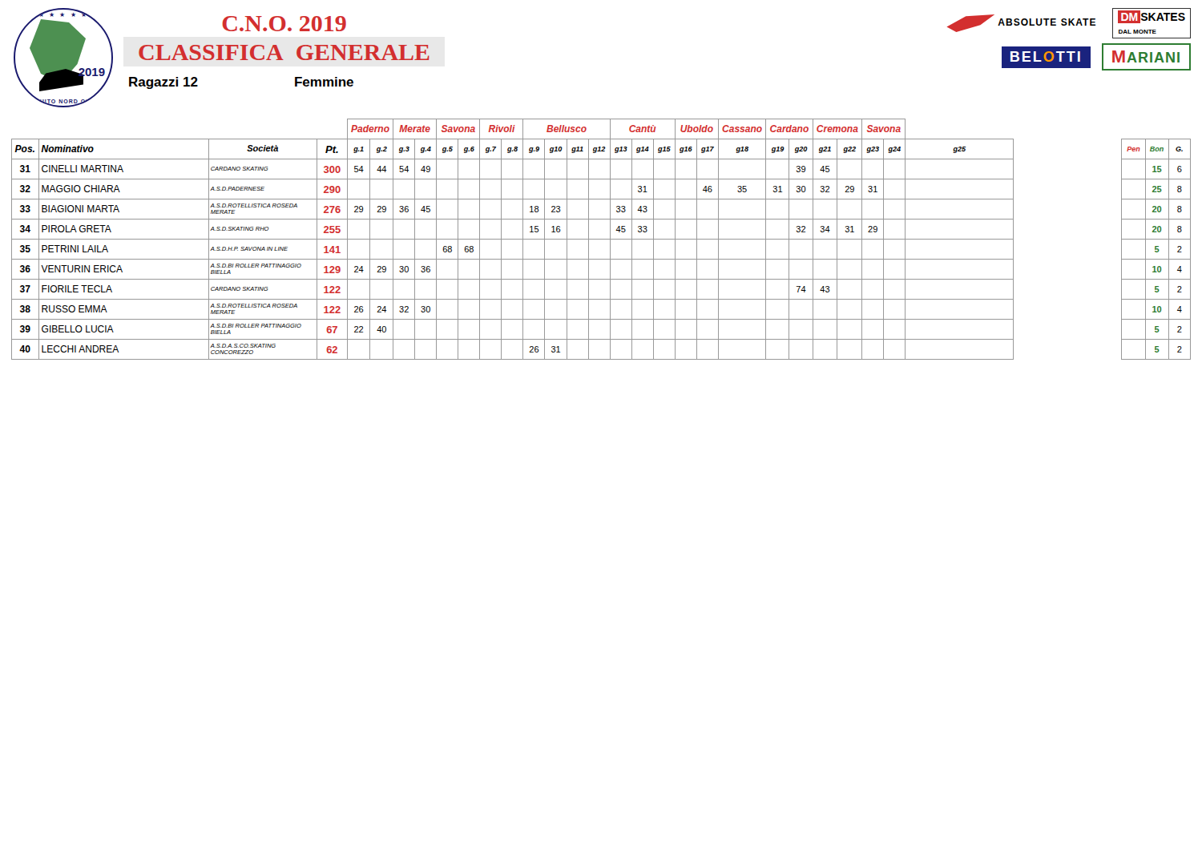★ ★ ★ ★ ★
2019
CIRCUITO NORD OVEST
C.N.O. 2019
CLASSIFICA GENERALE
Ragazzi 12
Femmine
ABSOLUTE SKATE
DMSKATES
DAL MONTE
BELOTTI
MARIANI
| | | | | Paderno | Merate | Savona | Rivoli | Bellusco | Cantù | Uboldo | Cassano | Cardano | Cremona | Savona | | | | |
| --- | --- | --- | --- | --- | --- | --- | --- | --- | --- | --- | --- | --- | --- | --- | --- | --- | --- | --- |
| Pos. | Nominativo | Società | Pt. | g.1 | g.2 | g.3 | g.4 | g.5 | g.6 | g.7 | g.8 | g.9 | g10 | g11 | g12 | g13 | g14 | g15 | g16 | g17 | g18 | g19 | g20 | g21 | g22 | g23 | g24 | g25 | | Pen | Bon | G. |
| 31 | CINELLI MARTINA | CARDANO SKATING | 300 | 54 | 44 | 54 | 49 | | | | | | | | | | | | | | | | 39 | 45 | | | | | | | 15 | 6 |
| 32 | MAGGIO CHIARA | A.S.D.PADERNESE | 290 | | | | | | | | | | | | | | 31 | | | 46 | 35 | 31 | 30 | 32 | 29 | 31 | | | | | 25 | 8 |
| 33 | BIAGIONI MARTA | A.S.D.ROTELLISTICA ROSEDA MERATE | 276 | 29 | 29 | 36 | 45 | | | | | 18 | 23 | | | 33 | 43 | | | | | | | | | | | | | | 20 | 8 |
| 34 | PIROLA GRETA | A.S.D.SKATING RHO | 255 | | | | | | | | | 15 | 16 | | | 45 | 33 | | | | | | 32 | 34 | 31 | 29 | | | | | 20 | 8 |
| 35 | PETRINI LAILA | A.S.D.H.P. SAVONA IN LINE | 141 | | | | | 68 | 68 | | | | | | | | | | | | | | | | | | | | | | 5 | 2 |
| 36 | VENTURIN ERICA | A.S.D.BI ROLLER PATTINAGGIO BIELLA | 129 | 24 | 29 | 30 | 36 | | | | | | | | | | | | | | | | | | | | | | | | 10 | 4 |
| 37 | FIORILE TECLA | CARDANO SKATING | 122 | | | | | | | | | | | | | | | | | | | | 74 | 43 | | | | | | | 5 | 2 |
| 38 | RUSSO EMMA | A.S.D.ROTELLISTICA ROSEDA MERATE | 122 | 26 | 24 | 32 | 30 | | | | | | | | | | | | | | | | | | | | | | | | 10 | 4 |
| 39 | GIBELLO LUCIA | A.S.D.BI ROLLER PATTINAGGIO BIELLA | 67 | 22 | 40 | | | | | | | | | | | | | | | | | | | | | | | | | | 5 | 2 |
| 40 | LECCHI ANDREA | A.S.D.A.S.CO.SKATING CONCOREZZO | 62 | | | | | | | | | 26 | 31 | | | | | | | | | | | | | | | | | | 5 | 2 |